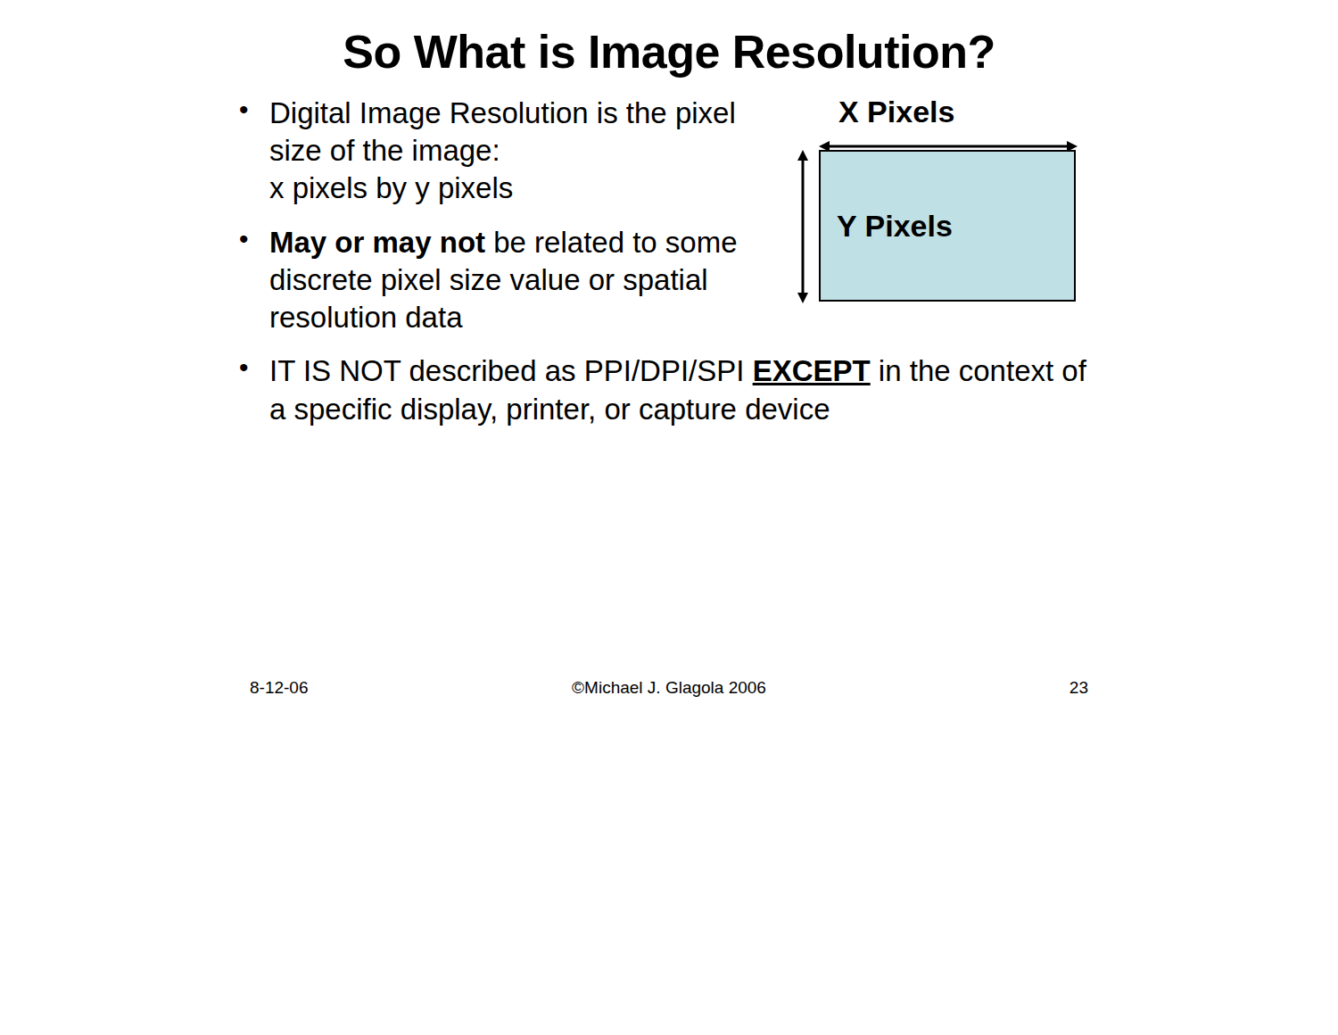So What is Image Resolution?
X Pixels
Y Pixels
Digital Image Resolution is the pixel size of the image:
x pixels by y pixels
May or may not be related to some discrete pixel size value or spatial resolution data
IT IS NOT described as PPI/DPI/SPI EXCEPT in the context of a specific display, printer, or capture device
8-12-06 ©Michael J. Glagola 2006 23